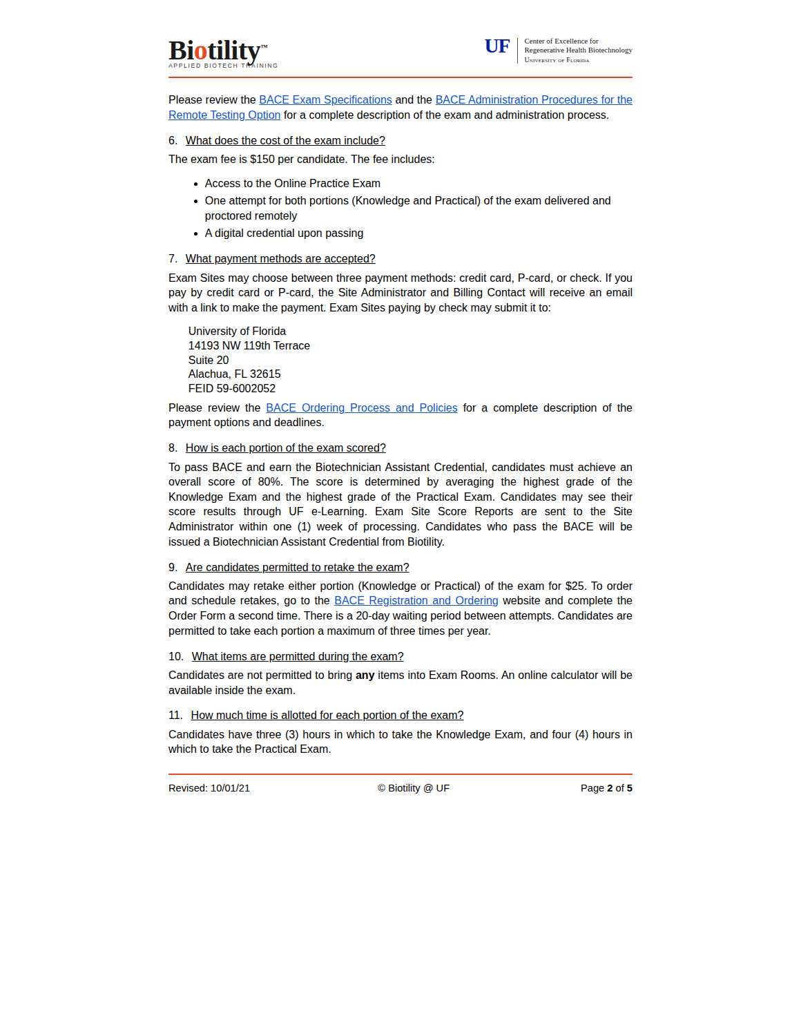Biotility™
Applied Biotech Training
UF
Center of Excellence for
Regenerative Health Biotechnology
University of Florida
Please review the BACE Exam Specifications and the BACE Administration Procedures for the Remote Testing Option for a complete description of the exam and administration process.
6. What does the cost of the exam include?
The exam fee is $150 per candidate. The fee includes:
Access to the Online Practice Exam
One attempt for both portions (Knowledge and Practical) of the exam delivered and proctored remotely
A digital credential upon passing
7. What payment methods are accepted?
Exam Sites may choose between three payment methods: credit card, P-card, or check. If you pay by credit card or P-card, the Site Administrator and Billing Contact will receive an email with a link to make the payment. Exam Sites paying by check may submit it to:
University of Florida
14193 NW 119th Terrace
Suite 20
Alachua, FL 32615
FEID 59-6002052
Please review the BACE Ordering Process and Policies for a complete description of the payment options and deadlines.
8. How is each portion of the exam scored?
To pass BACE and earn the Biotechnician Assistant Credential, candidates must achieve an overall score of 80%. The score is determined by averaging the highest grade of the Knowledge Exam and the highest grade of the Practical Exam. Candidates may see their score results through UF e-Learning. Exam Site Score Reports are sent to the Site Administrator within one (1) week of processing. Candidates who pass the BACE will be issued a Biotechnician Assistant Credential from Biotility.
9. Are candidates permitted to retake the exam?
Candidates may retake either portion (Knowledge or Practical) of the exam for $25. To order and schedule retakes, go to the BACE Registration and Ordering website and complete the Order Form a second time. There is a 20-day waiting period between attempts. Candidates are permitted to take each portion a maximum of three times per year.
10. What items are permitted during the exam?
Candidates are not permitted to bring any items into Exam Rooms. An online calculator will be available inside the exam.
11. How much time is allotted for each portion of the exam?
Candidates have three (3) hours in which to take the Knowledge Exam, and four (4) hours in which to take the Practical Exam.
Revised: 10/01/21
© Biotility @ UF
Page 2 of 5